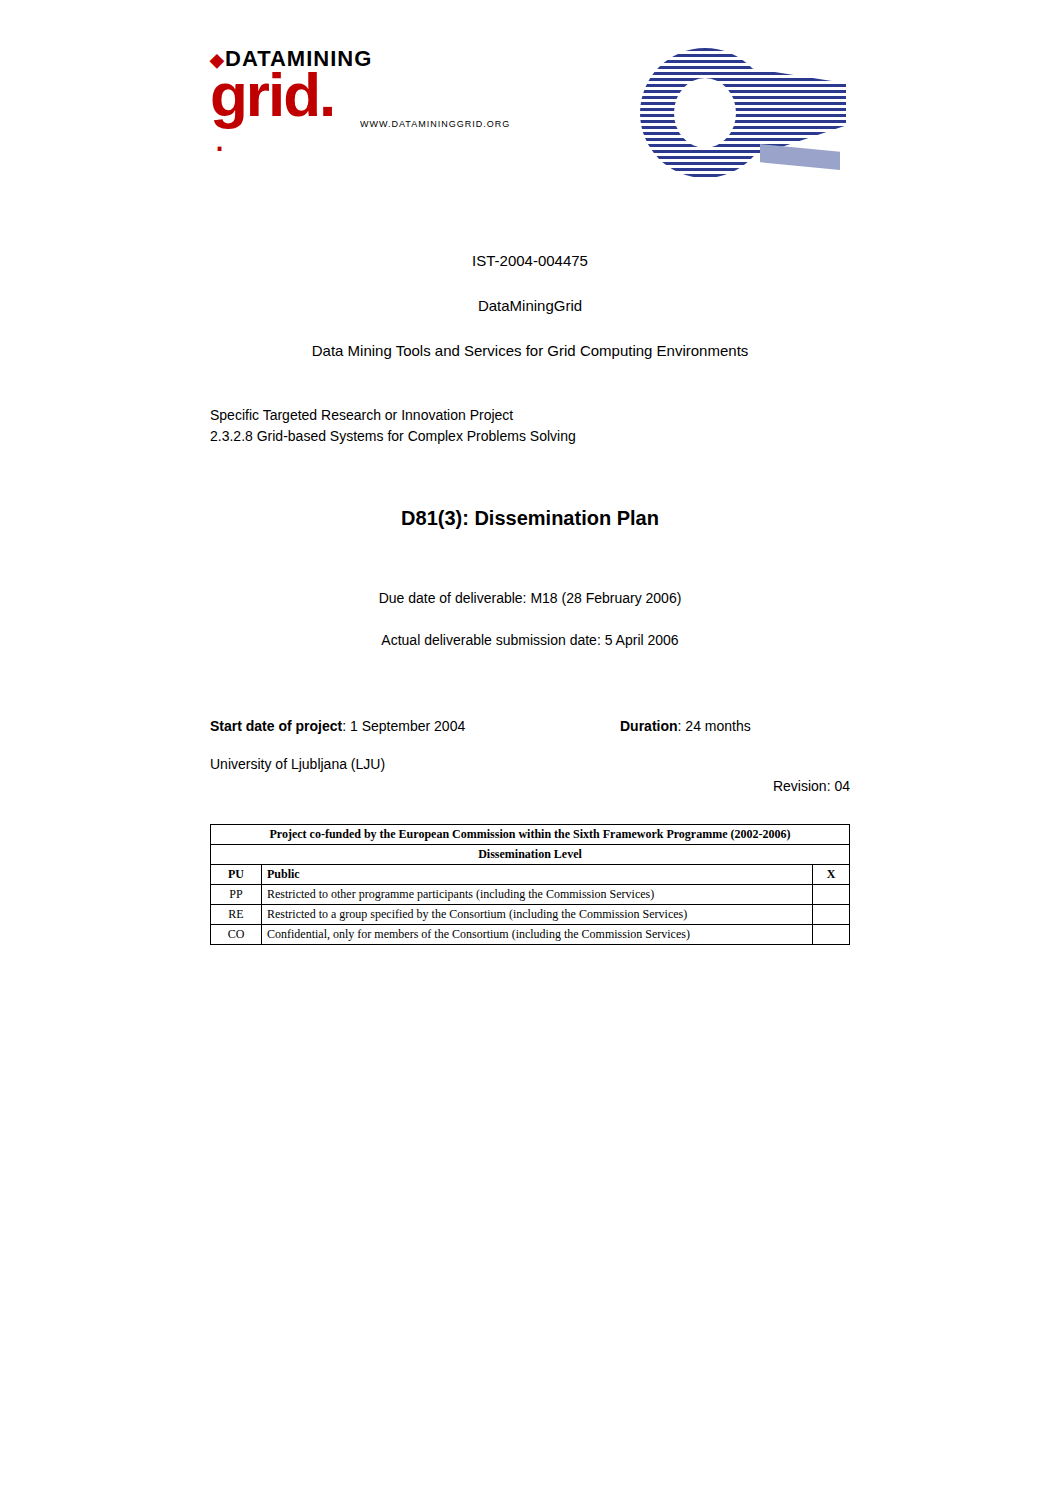◆DATAMINING
grid.
WWW.DATAMININGGRID.ORG
.
IST-2004-004475
DataMiningGrid
Data Mining Tools and Services for Grid Computing Environments
Specific Targeted Research or Innovation Project
2.3.2.8 Grid-based Systems for Complex Problems Solving
D81(3): Dissemination Plan
Due date of deliverable: M18 (28 February 2006)
Actual deliverable submission date: 5 April 2006
Start date of project: 1 September 2004
Duration: 24 months
University of Ljubljana (LJU)
Revision: 04
| Project co-funded by the European Commission within the Sixth Framework Programme (2002-2006) |
| Dissemination Level |
| PU | Public | X |
| PP | Restricted to other programme participants (including the Commission Services) | |
| RE | Restricted to a group specified by the Consortium (including the Commission Services) | |
| CO | Confidential, only for members of the Consortium (including the Commission Services) | |